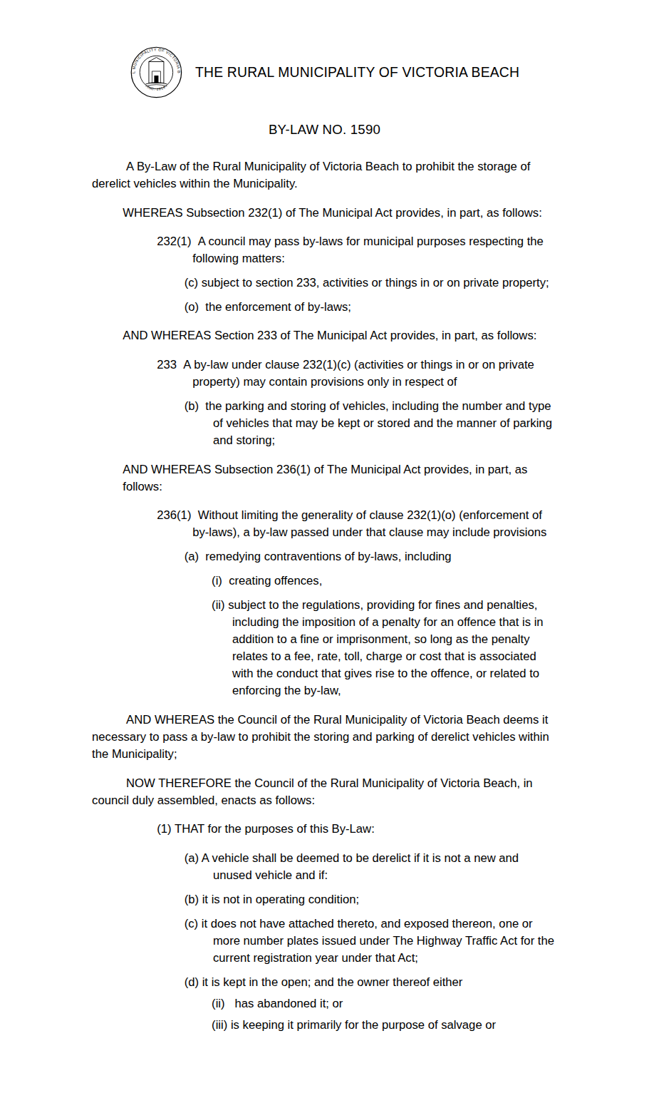RURAL MUNICIPALITY OF VICTORIA BEACH INC. 1914
THE RURAL MUNICIPALITY OF VICTORIA BEACH
BY-LAW NO. 1590
A By-Law of the Rural Municipality of Victoria Beach to prohibit the storage of derelict vehicles within the Municipality.
WHEREAS Subsection 232(1) of The Municipal Act provides, in part, as follows:
232(1) A council may pass by-laws for municipal purposes respecting the following matters:
(c) subject to section 233, activities or things in or on private property;
(o) the enforcement of by-laws;
AND WHEREAS Section 233 of The Municipal Act provides, in part, as follows:
233 A by-law under clause 232(1)(c) (activities or things in or on private property) may contain provisions only in respect of
(b) the parking and storing of vehicles, including the number and type of vehicles that may be kept or stored and the manner of parking and storing;
AND WHEREAS Subsection 236(1) of The Municipal Act provides, in part, as follows:
236(1) Without limiting the generality of clause 232(1)(o) (enforcement of by-laws), a by-law passed under that clause may include provisions
(a) remedying contraventions of by-laws, including
(i) creating offences,
(ii) subject to the regulations, providing for fines and penalties, including the imposition of a penalty for an offence that is in addition to a fine or imprisonment, so long as the penalty relates to a fee, rate, toll, charge or cost that is associated with the conduct that gives rise to the offence, or related to enforcing the by-law,
AND WHEREAS the Council of the Rural Municipality of Victoria Beach deems it necessary to pass a by-law to prohibit the storing and parking of derelict vehicles within the Municipality;
NOW THEREFORE the Council of the Rural Municipality of Victoria Beach, in council duly assembled, enacts as follows:
(1) THAT for the purposes of this By-Law:
(a) A vehicle shall be deemed to be derelict if it is not a new and unused vehicle and if:
(b) it is not in operating condition;
(c) it does not have attached thereto, and exposed thereon, one or more number plates issued under The Highway Traffic Act for the current registration year under that Act;
(d) it is kept in the open; and the owner thereof either
(ii) has abandoned it; or
(iii) is keeping it primarily for the purpose of salvage or